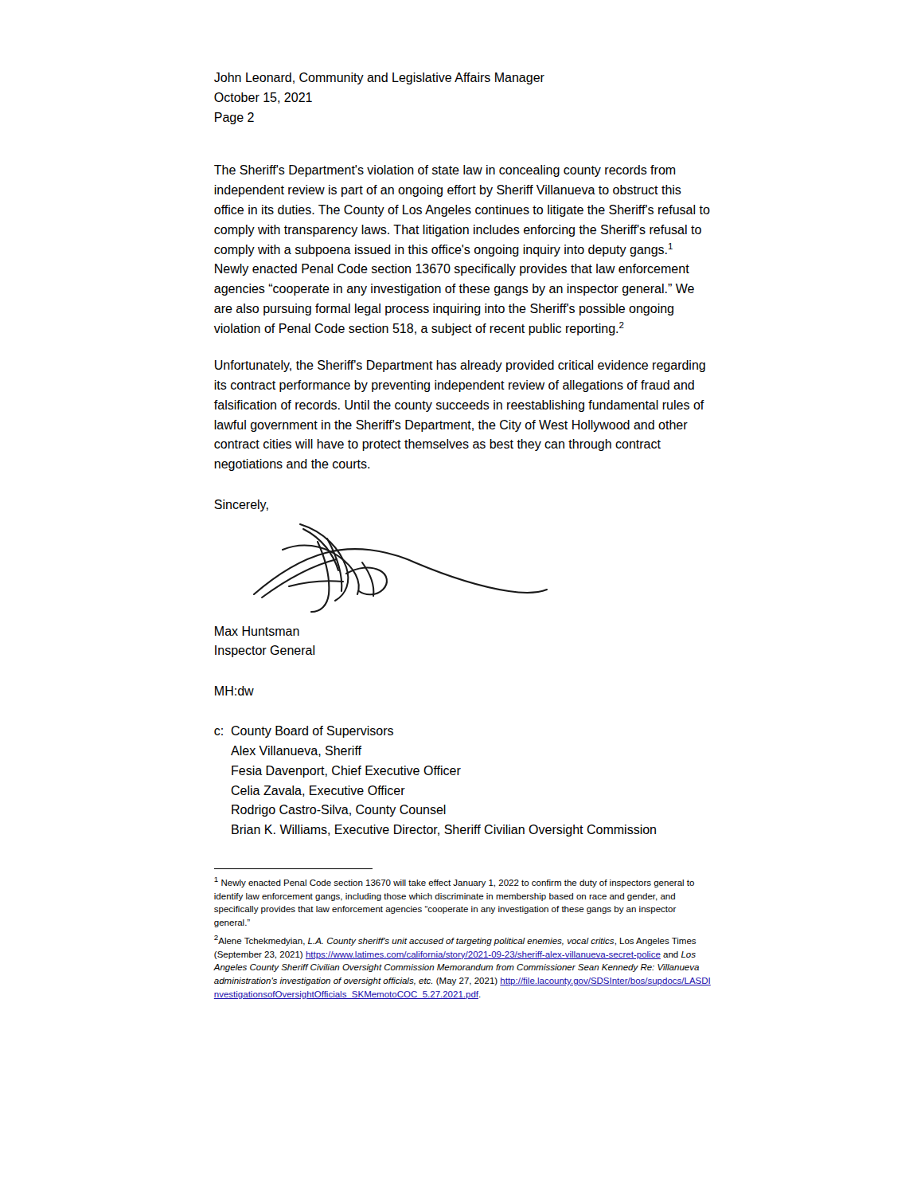John Leonard, Community and Legislative Affairs Manager
October 15, 2021
Page 2
The Sheriff's Department's violation of state law in concealing county records from independent review is part of an ongoing effort by Sheriff Villanueva to obstruct this office in its duties. The County of Los Angeles continues to litigate the Sheriff's refusal to comply with transparency laws. That litigation includes enforcing the Sheriff's refusal to comply with a subpoena issued in this office's ongoing inquiry into deputy gangs.1 Newly enacted Penal Code section 13670 specifically provides that law enforcement agencies “cooperate in any investigation of these gangs by an inspector general.” We are also pursuing formal legal process inquiring into the Sheriff's possible ongoing violation of Penal Code section 518, a subject of recent public reporting.2
Unfortunately, the Sheriff's Department has already provided critical evidence regarding its contract performance by preventing independent review of allegations of fraud and falsification of records. Until the county succeeds in reestablishing fundamental rules of lawful government in the Sheriff's Department, the City of West Hollywood and other contract cities will have to protect themselves as best they can through contract negotiations and the courts.
Sincerely,
Max Huntsman
Inspector General
MH:dw
c:
County Board of Supervisors
Alex Villanueva, Sheriff
Fesia Davenport, Chief Executive Officer
Celia Zavala, Executive Officer
Rodrigo Castro-Silva, County Counsel
Brian K. Williams, Executive Director, Sheriff Civilian Oversight Commission
1 Newly enacted Penal Code section 13670 will take effect January 1, 2022 to confirm the duty of inspectors general to identify law enforcement gangs, including those which discriminate in membership based on race and gender, and specifically provides that law enforcement agencies “cooperate in any investigation of these gangs by an inspector general.”
2Alene Tchekmedyian, L.A. County sheriff's unit accused of targeting political enemies, vocal critics, Los Angeles Times (September 23, 2021) https://www.latimes.com/california/story/2021-09-23/sheriff-alex-villanueva-secret-police and Los Angeles County Sheriff Civilian Oversight Commission Memorandum from Commissioner Sean Kennedy Re: Villanueva administration's investigation of oversight officials, etc. (May 27, 2021) http://file.lacounty.gov/SDSInter/bos/supdocs/LASDInvestigationsofOversightOfficials_SKMemotoCOC_5.27.2021.pdf.